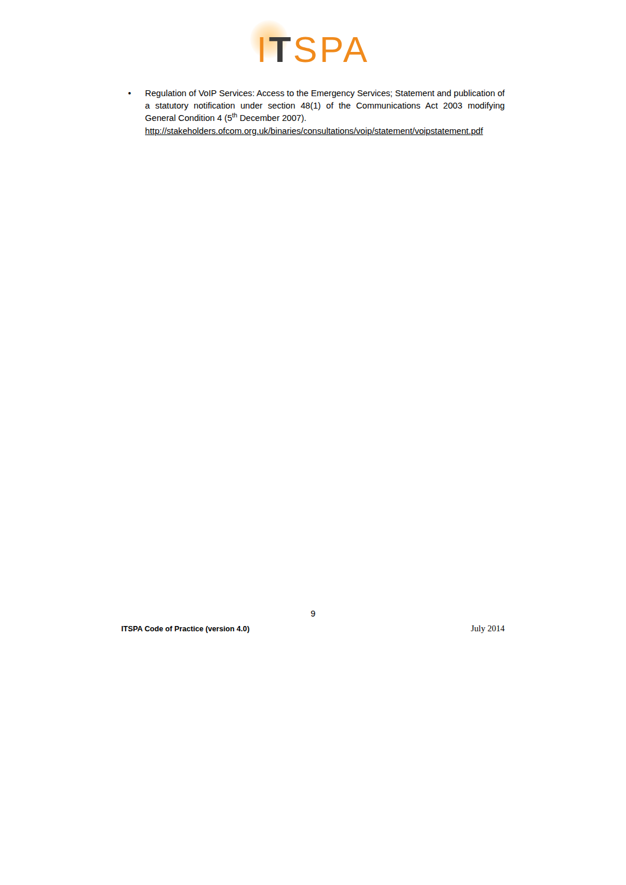ITSPA
Regulation of VoIP Services: Access to the Emergency Services; Statement and publication of a statutory notification under section 48(1) of the Communications Act 2003 modifying General Condition 4 (5th December 2007).
http://stakeholders.ofcom.org.uk/binaries/consultations/voip/statement/voipstatement.pdf
9
ITSPA Code of Practice (version 4.0)
July 2014